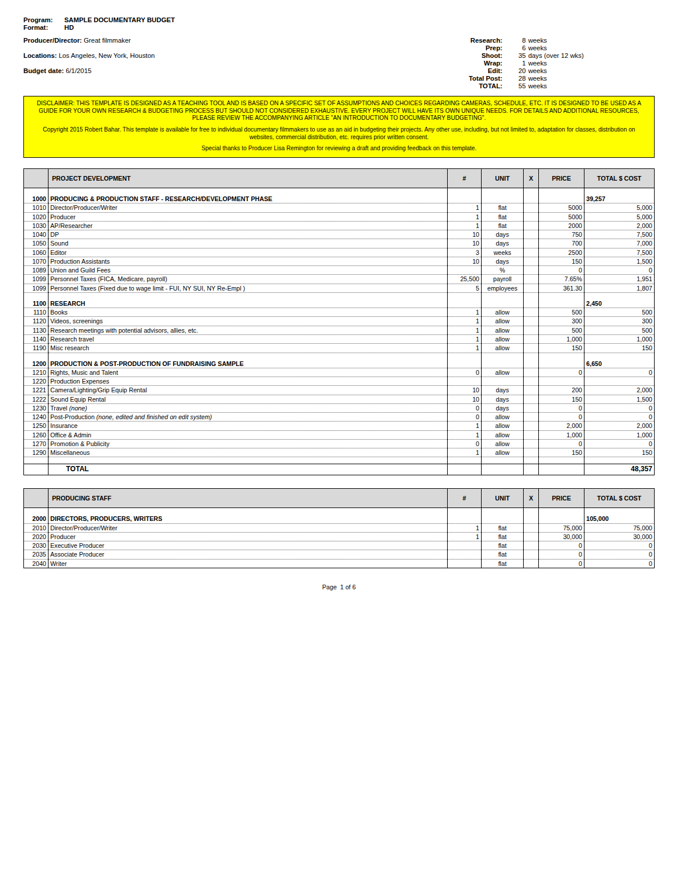| Program: | SAMPLE DOCUMENTARY BUDGET | | | | |
| Format: | HD | | | | |
| Producer/Director: Great filmmaker | | Research: | 8 | weeks |
| | | Prep: | 6 | weeks |
| Locations: Los Angeles, New York, Houston | | Shoot: | 35 | days (over 12 wks) |
| | | Wrap: | 1 | weeks |
| Budget date: 6/1/2015 | | Edit: | 20 | weeks |
| | | Total Post: | 28 | weeks |
| | | TOTAL: | 55 | weeks |
Disclaimer: This template is designed as a teaching tool and is based on a specific set of assumptions and choices regarding cameras, schedule, etc. It is designed to be used as a guide for your own research & budgeting process but should not considered exhaustive. Every project will have its own unique needs. For details and additional resources, please review the accompanying article "An Introduction to Documentary Budgeting".
Copyright 2015 Robert Bahar. This template is available for free to individual documentary filmmakers to use as an aid in budgeting their projects. Any other use, including, but not limited to, adaptation for classes, distribution on websites, commercial distribution, etc. requires prior written consent.
Special thanks to Producer Lisa Remington for reviewing a draft and providing feedback on this template.
| | PROJECT DEVELOPMENT | # | UNIT | X | PRICE | TOTAL $ COST |
| --- | --- | --- | --- | --- | --- | --- |
| 1000 | PRODUCING & PRODUCTION STAFF - RESEARCH/DEVELOPMENT PHASE | | | | | 39,257 |
| 1010 | Director/Producer/Writer | 1 | flat | | 5000 | 5,000 |
| 1020 | Producer | 1 | flat | | 5000 | 5,000 |
| 1030 | AP/Researcher | 1 | flat | | 2000 | 2,000 |
| 1040 | DP | 10 | days | | 750 | 7,500 |
| 1050 | Sound | 10 | days | | 700 | 7,000 |
| 1060 | Editor | 3 | weeks | | 2500 | 7,500 |
| 1070 | Production Assistants | 10 | days | | 150 | 1,500 |
| 1089 | Union and Guild Fees | | % | | 0 | 0 |
| 1099 | Personnel Taxes (FICA, Medicare, payroll) | 25,500 | payroll | | 7.65% | 1,951 |
| 1099 | Personnel Taxes (Fixed due to wage limit - FUI, NY SUI, NY Re-Empl ) | 5 | employees | | 361.30 | 1,807 |
| 1100 | RESEARCH | | | | | 2,450 |
| 1110 | Books | 1 | allow | | 500 | 500 |
| 1120 | Videos, screenings | 1 | allow | | 300 | 300 |
| 1130 | Research meetings with potential advisors, allies, etc. | 1 | allow | | 500 | 500 |
| 1140 | Research travel | 1 | allow | | 1,000 | 1,000 |
| 1190 | Misc research | 1 | allow | | 150 | 150 |
| 1200 | PRODUCTION & POST-PRODUCTION OF FUNDRAISING SAMPLE | | | | | 6,650 |
| 1210 | Rights, Music and Talent | 0 | allow | | 0 | 0 |
| 1220 | Production Expenses | | | | | |
| 1221 | Camera/Lighting/Grip Equip Rental | 10 | days | | 200 | 2,000 |
| 1222 | Sound Equip Rental | 10 | days | | 150 | 1,500 |
| 1230 | Travel (none) | 0 | days | | 0 | 0 |
| 1240 | Post-Production (none, edited and finished on edit system) | 0 | allow | | 0 | 0 |
| 1250 | Insurance | 1 | allow | | 2,000 | 2,000 |
| 1260 | Office & Admin | 1 | allow | | 1,000 | 1,000 |
| 1270 | Promotion & Publicity | 0 | allow | | 0 | 0 |
| 1290 | Miscellaneous | 1 | allow | | 150 | 150 |
| | TOTAL | | | | | 48,357 |
| | PRODUCING STAFF | # | UNIT | X | PRICE | TOTAL $ COST |
| --- | --- | --- | --- | --- | --- | --- |
| 2000 | DIRECTORS, PRODUCERS, WRITERS | | | | | 105,000 |
| 2010 | Director/Producer/Writer | 1 | flat | | 75,000 | 75,000 |
| 2020 | Producer | 1 | flat | | 30,000 | 30,000 |
| 2030 | Executive Producer | | flat | | 0 | 0 |
| 2035 | Associate Producer | | flat | | 0 | 0 |
| 2040 | Writer | | flat | | 0 | 0 |
Page 1 of 6